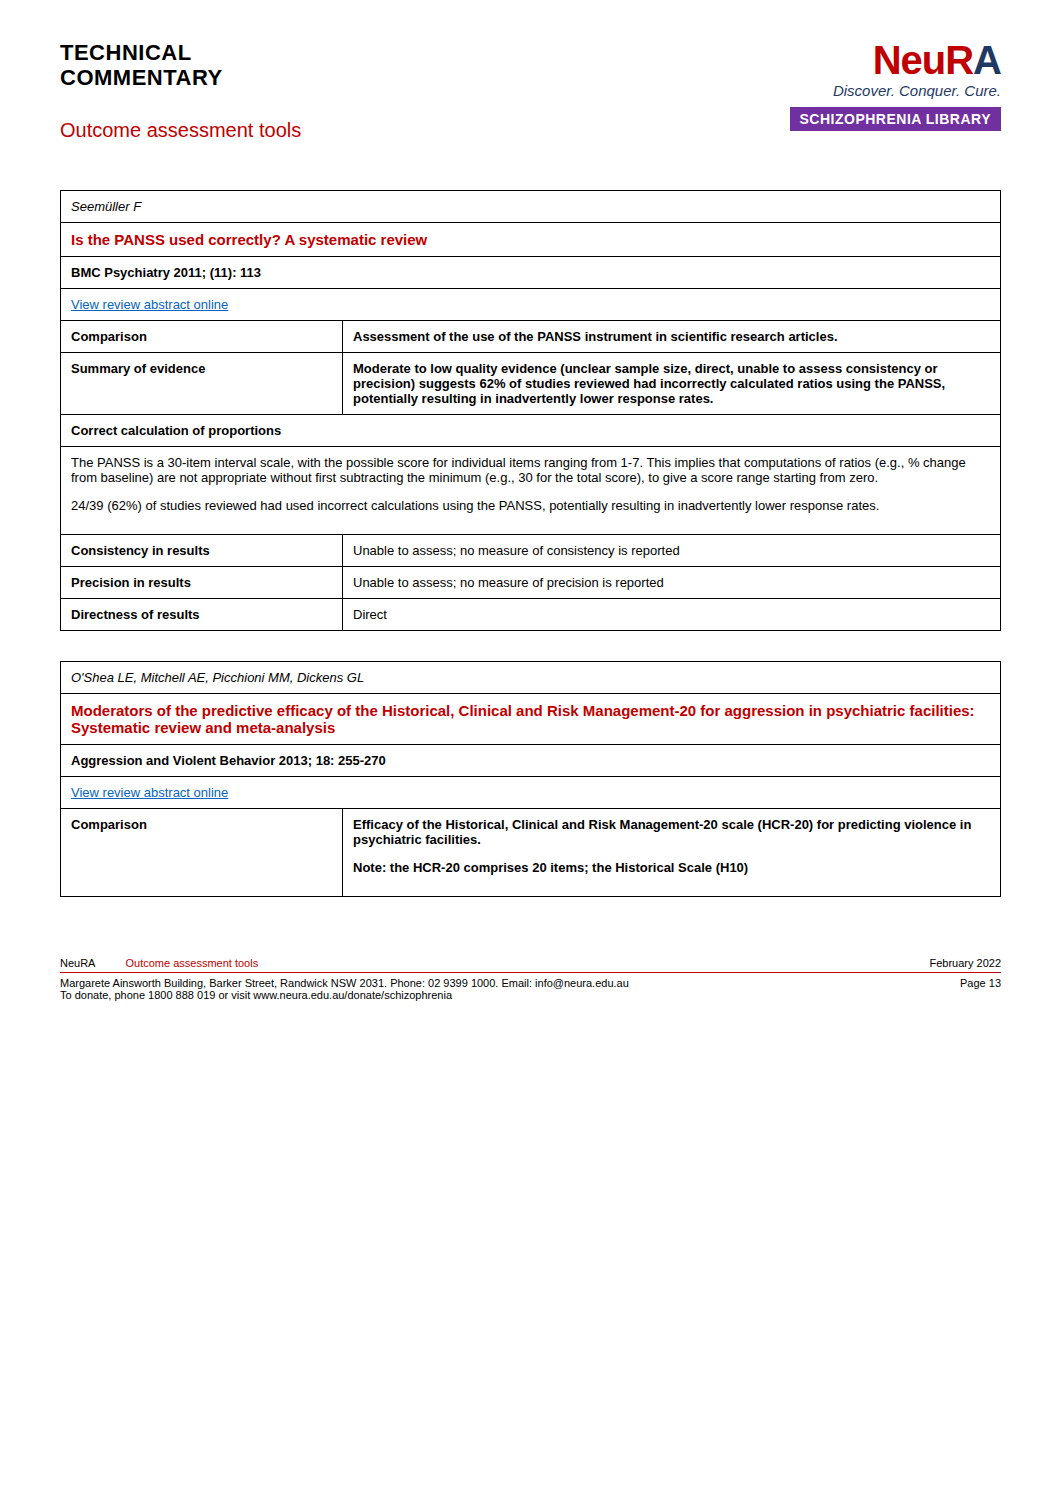TECHNICAL
COMMENTARY
Outcome assessment tools
NeuR A
Discover. Conquer. Cure.
SCHIZOPHRENIA LIBRARY
| Seemüller F |
| Is the PANSS used correctly? A systematic review |
| BMC Psychiatry 2011; (11): 113 |
| View review abstract online |
| Comparison | Assessment of the use of the PANSS instrument in scientific research articles. |
| Summary of evidence | Moderate to low quality evidence (unclear sample size, direct, unable to assess consistency or precision) suggests 62% of studies reviewed had incorrectly calculated ratios using the PANSS, potentially resulting in inadvertently lower response rates. |
| Correct calculation of proportions |
| The PANSS is a 30-item interval scale, with the possible score for individual items ranging from 1-7. This implies that computations of ratios (e.g., % change from baseline) are not appropriate without first subtracting the minimum (e.g., 30 for the total score), to give a score range starting from zero. 24/39 (62%) of studies reviewed had used incorrect calculations using the PANSS, potentially resulting in inadvertently lower response rates. |
| Consistency in results | Unable to assess; no measure of consistency is reported |
| Precision in results | Unable to assess; no measure of precision is reported |
| Directness of results | Direct |
| O'Shea LE, Mitchell AE, Picchioni MM, Dickens GL |
| Moderators of the predictive efficacy of the Historical, Clinical and Risk Management-20 for aggression in psychiatric facilities: Systematic review and meta-analysis |
| Aggression and Violent Behavior 2013; 18: 255-270 |
| View review abstract online |
| Comparison | Efficacy of the Historical, Clinical and Risk Management-20 scale (HCR-20) for predicting violence in psychiatric facilities. Note: the HCR-20 comprises 20 items; the Historical Scale (H10) |
NeuRA Outcome assessment tools
February 2022
Margarete Ainsworth Building, Barker Street, Randwick NSW 2031. Phone: 02 9399 1000. Email: info@neura.edu.au
To donate, phone 1800 888 019 or visit www.neura.edu.au/donate/schizophrenia
Page 13